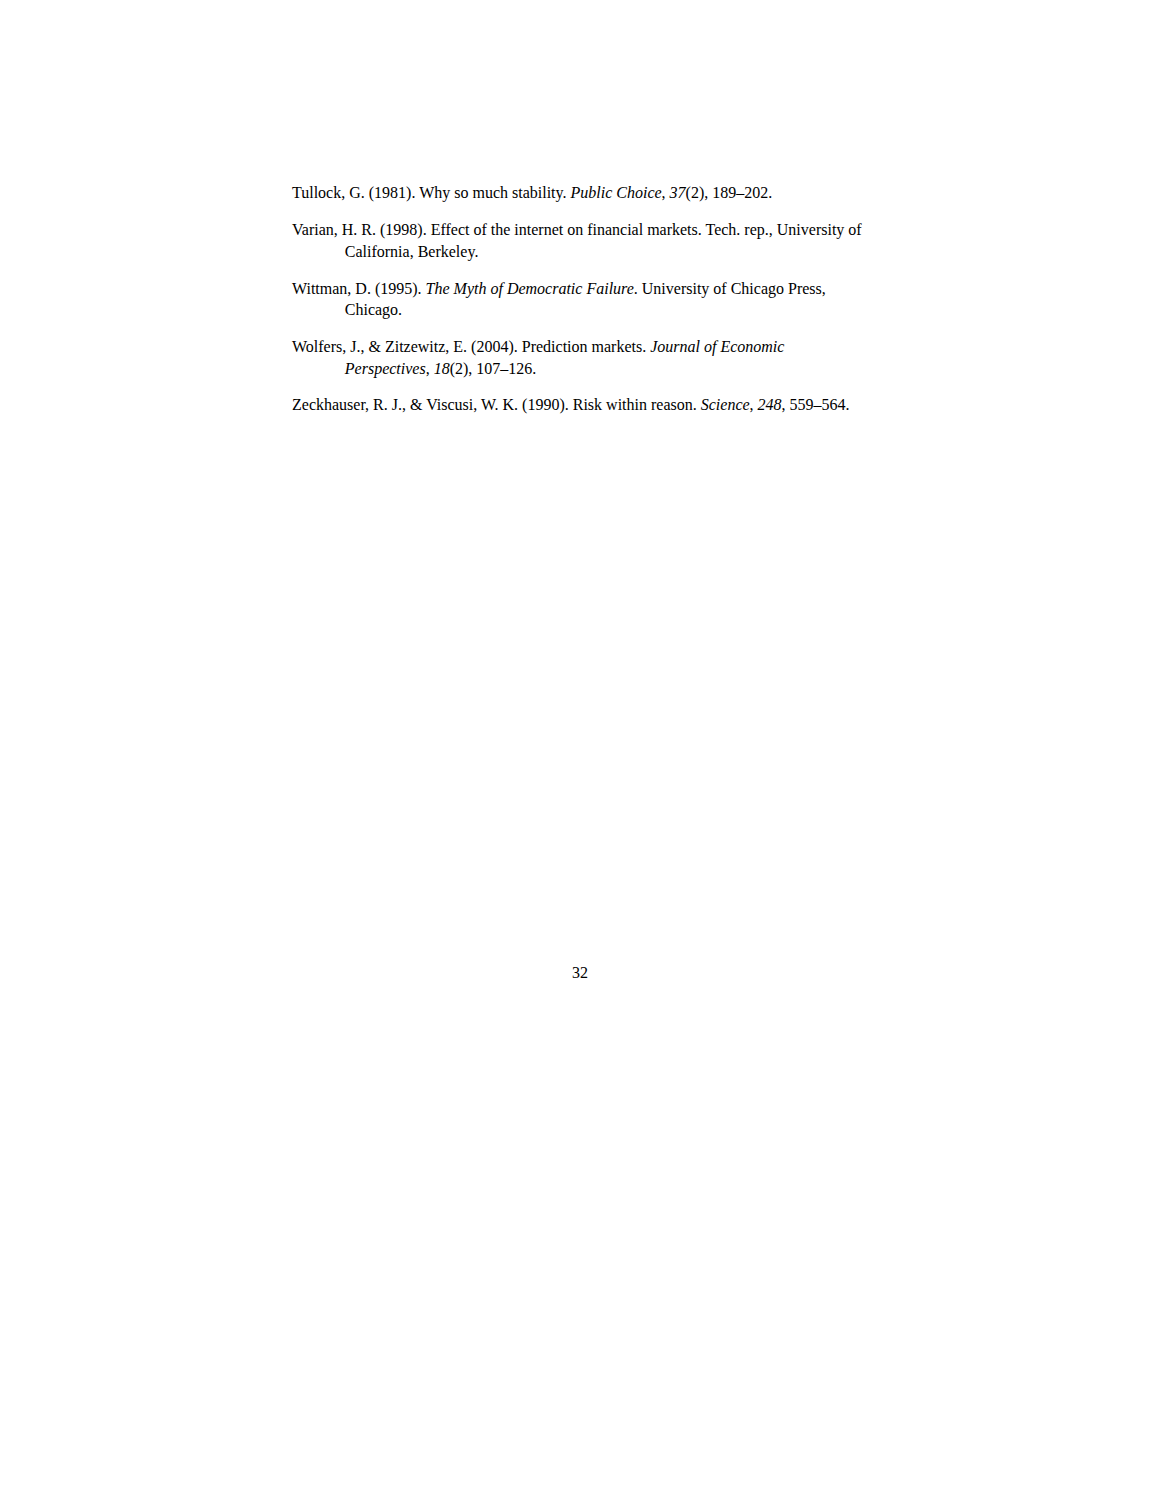Tullock, G. (1981). Why so much stability. Public Choice, 37(2), 189–202.
Varian, H. R. (1998). Effect of the internet on financial markets. Tech. rep., University of California, Berkeley.
Wittman, D. (1995). The Myth of Democratic Failure. University of Chicago Press, Chicago.
Wolfers, J., & Zitzewitz, E. (2004). Prediction markets. Journal of Economic Perspectives, 18(2), 107–126.
Zeckhauser, R. J., & Viscusi, W. K. (1990). Risk within reason. Science, 248, 559–564.
32